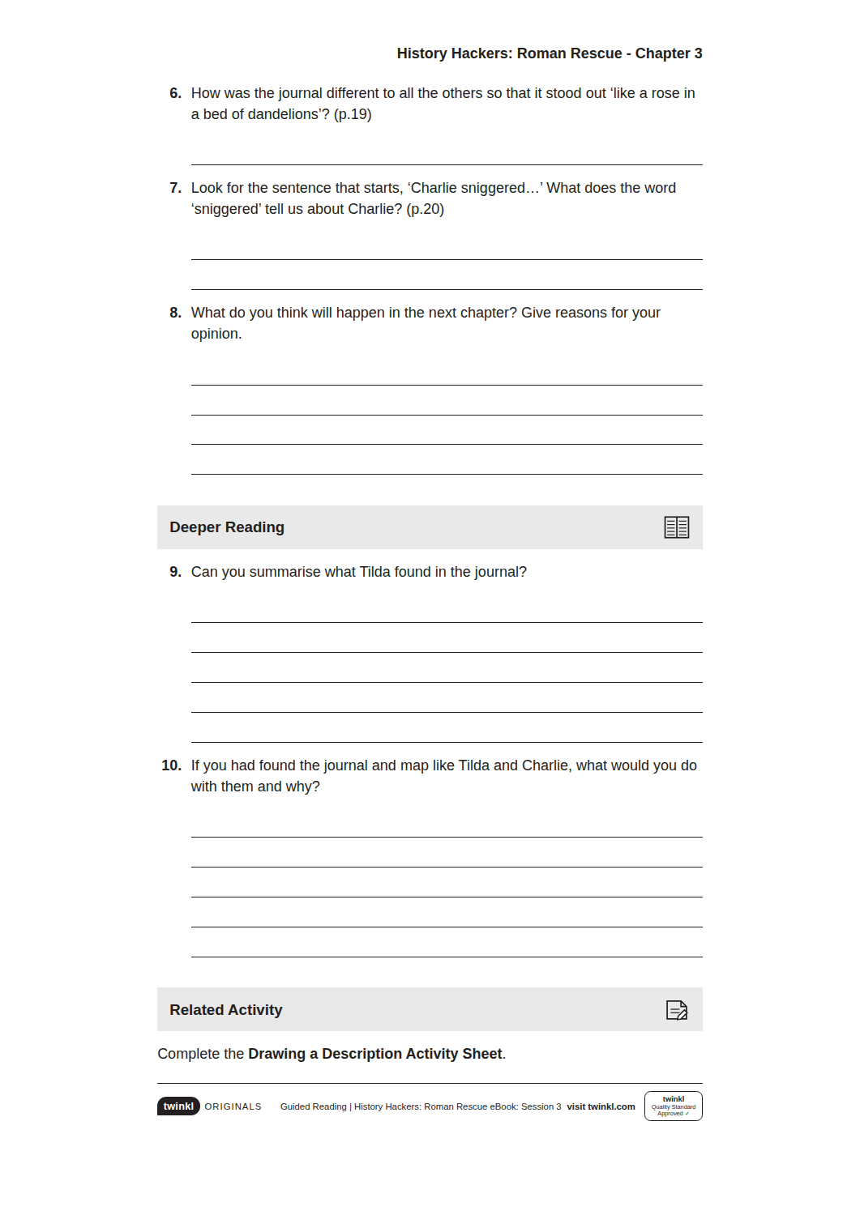History Hackers: Roman Rescue - Chapter 3
6.
How was the journal different to all the others so that it stood out ‘like a rose in a bed of dandelions’? (p.19)
7.
Look for the sentence that starts, ‘Charlie sniggered…’ What does the word ‘sniggered’ tell us about Charlie? (p.20)
8.
What do you think will happen in the next chapter? Give reasons for your opinion.
Deeper Reading
9.
Can you summarise what Tilda found in the journal?
10.
If you had found the journal and map like Tilda and Charlie, what would you do with them and why?
Related Activity
Complete the Drawing a Description Activity Sheet.
twinkl ORIGINALS
Guided Reading | History Hackers: Roman Rescue eBook: Session 3
visit twinkl.com
twinkl Quality Standard
Approved ✓